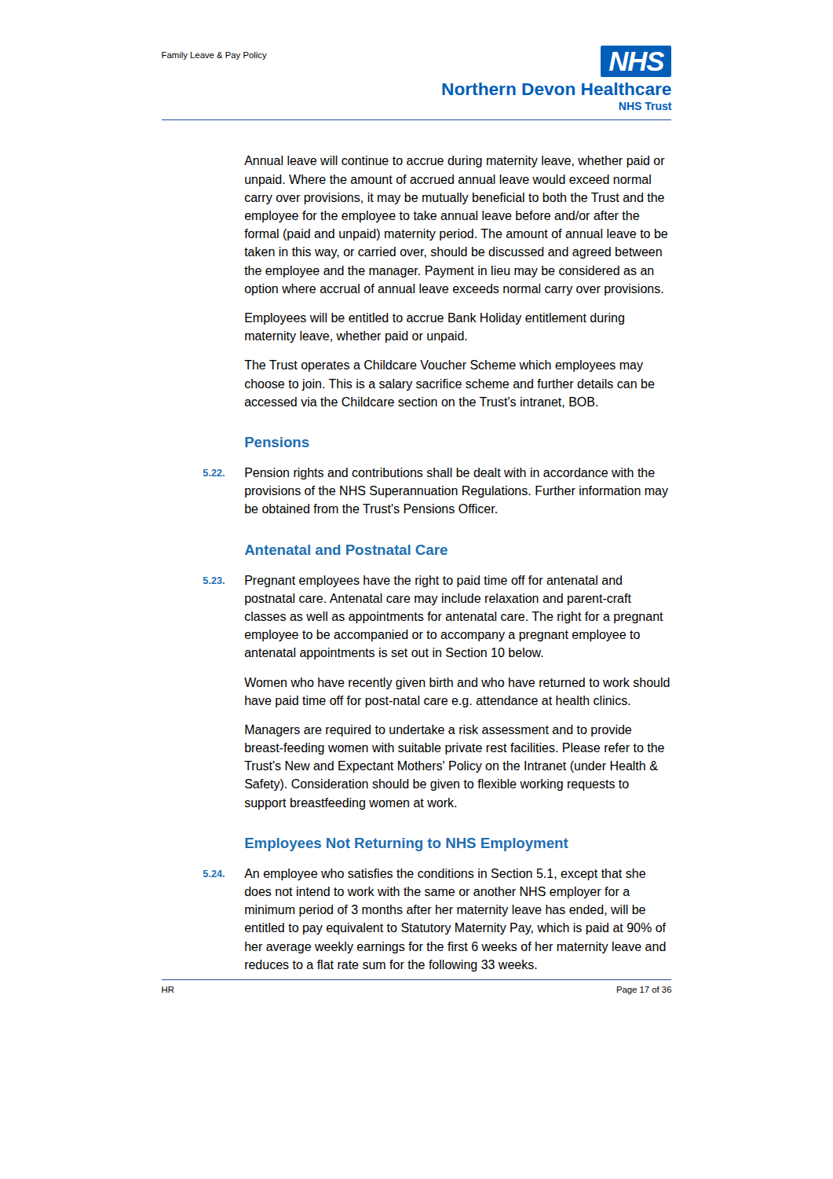Family Leave & Pay Policy
NHS
Northern Devon Healthcare
NHS Trust
Annual leave will continue to accrue during maternity leave, whether paid or unpaid. Where the amount of accrued annual leave would exceed normal carry over provisions, it may be mutually beneficial to both the Trust and the employee for the employee to take annual leave before and/or after the formal (paid and unpaid) maternity period. The amount of annual leave to be taken in this way, or carried over, should be discussed and agreed between the employee and the manager. Payment in lieu may be considered as an option where accrual of annual leave exceeds normal carry over provisions.
Employees will be entitled to accrue Bank Holiday entitlement during maternity leave, whether paid or unpaid.
The Trust operates a Childcare Voucher Scheme which employees may choose to join. This is a salary sacrifice scheme and further details can be accessed via the Childcare section on the Trust's intranet, BOB.
Pensions
5.22.
Pension rights and contributions shall be dealt with in accordance with the provisions of the NHS Superannuation Regulations. Further information may be obtained from the Trust's Pensions Officer.
Antenatal and Postnatal Care
5.23.
Pregnant employees have the right to paid time off for antenatal and postnatal care. Antenatal care may include relaxation and parent-craft classes as well as appointments for antenatal care. The right for a pregnant employee to be accompanied or to accompany a pregnant employee to antenatal appointments is set out in Section 10 below.
Women who have recently given birth and who have returned to work should have paid time off for post-natal care e.g. attendance at health clinics.
Managers are required to undertake a risk assessment and to provide breast-feeding women with suitable private rest facilities. Please refer to the Trust's New and Expectant Mothers' Policy on the Intranet (under Health & Safety). Consideration should be given to flexible working requests to support breastfeeding women at work.
Employees Not Returning to NHS Employment
5.24.
An employee who satisfies the conditions in Section 5.1, except that she does not intend to work with the same or another NHS employer for a minimum period of 3 months after her maternity leave has ended, will be entitled to pay equivalent to Statutory Maternity Pay, which is paid at 90% of her average weekly earnings for the first 6 weeks of her maternity leave and reduces to a flat rate sum for the following 33 weeks.
HR
Page 17 of 36